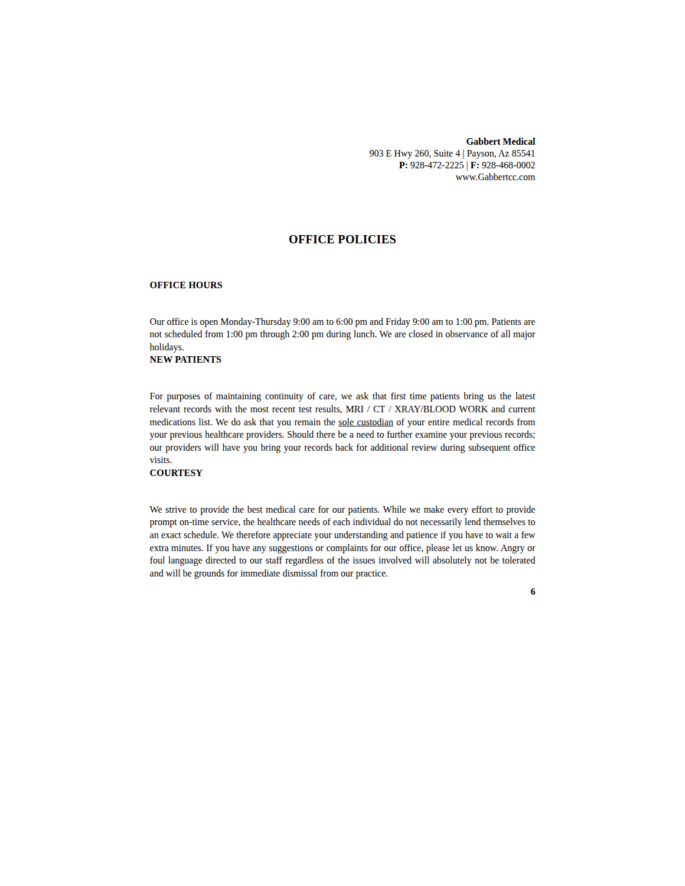Gabbert Medical
903 E Hwy 260, Suite 4 | Payson, Az 85541
P: 928-472-2225 | F: 928-468-0002
www.Gabbertcc.com
OFFICE POLICIES
OFFICE HOURS
Our office is open Monday-Thursday 9:00 am to 6:00 pm and Friday 9:00 am to 1:00 pm. Patients are not scheduled from 1:00 pm through 2:00 pm during lunch. We are closed in observance of all major holidays.
NEW PATIENTS
For purposes of maintaining continuity of care, we ask that first time patients bring us the latest relevant records with the most recent test results, MRI / CT / XRAY/BLOOD WORK and current medications list. We do ask that you remain the sole custodian of your entire medical records from your previous healthcare providers. Should there be a need to further examine your previous records; our providers will have you bring your records back for additional review during subsequent office visits.
COURTESY
We strive to provide the best medical care for our patients. While we make every effort to provide prompt on-time service, the healthcare needs of each individual do not necessarily lend themselves to an exact schedule. We therefore appreciate your understanding and patience if you have to wait a few extra minutes. If you have any suggestions or complaints for our office, please let us know. Angry or foul language directed to our staff regardless of the issues involved will absolutely not be tolerated and will be grounds for immediate dismissal from our practice.
6